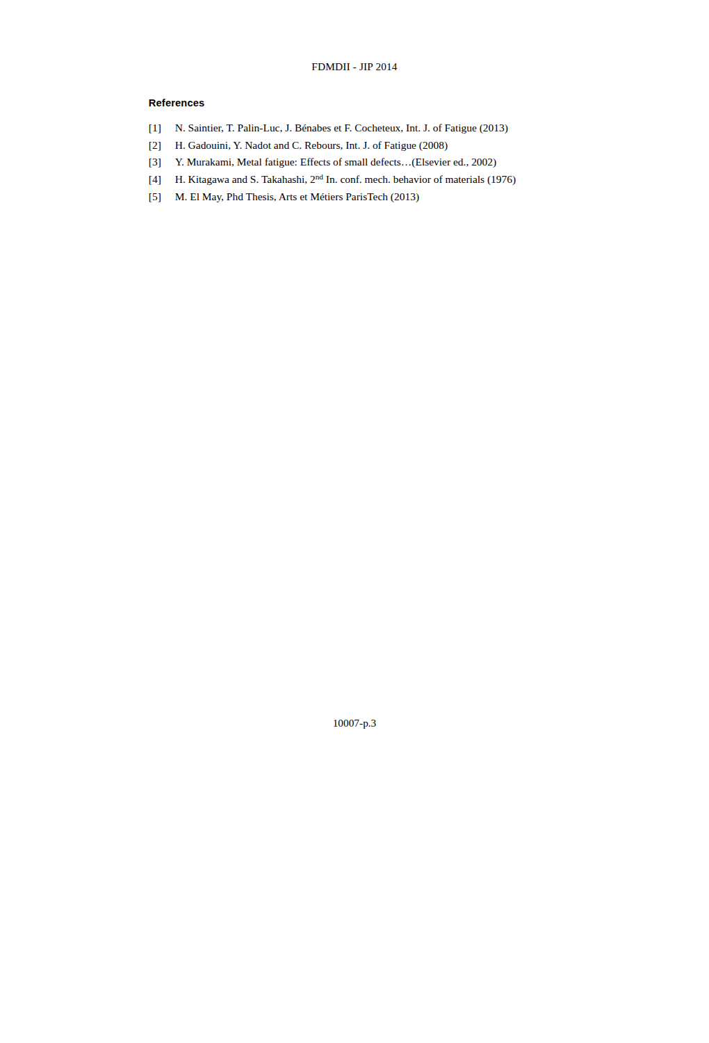FDMDII - JIP 2014
References
[1] N. Saintier, T. Palin-Luc, J. Bénabes et F. Cocheteux, Int. J. of Fatigue (2013)
[2] H. Gadouini, Y. Nadot and C. Rebours, Int. J. of Fatigue (2008)
[3] Y. Murakami, Metal fatigue: Effects of small defects…(Elsevier ed., 2002)
[4] H. Kitagawa and S. Takahashi, 2nd In. conf. mech. behavior of materials (1976)
[5] M. El May, Phd Thesis, Arts et Métiers ParisTech (2013)
10007-p.3